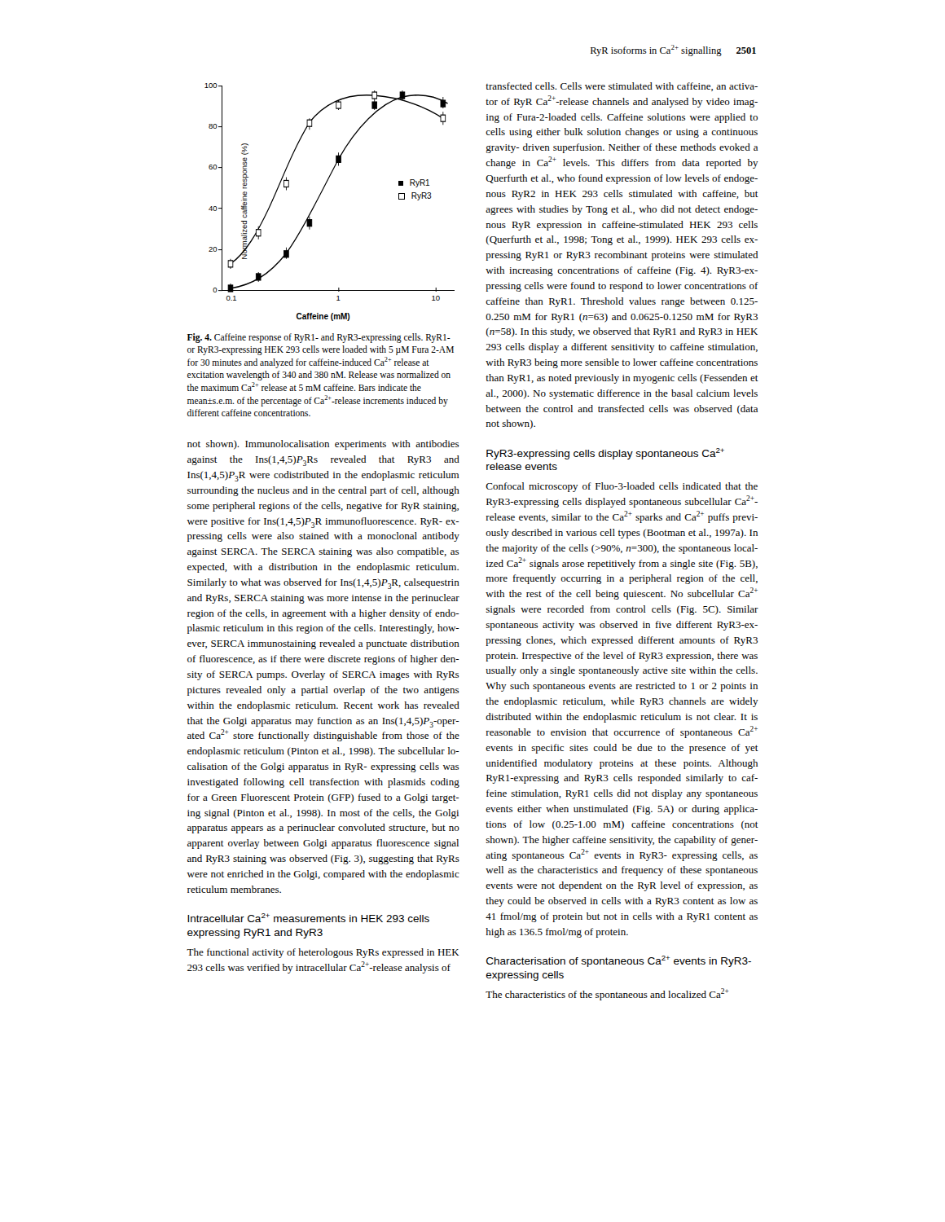RyR isoforms in Ca2+ signalling 2501
Normalized caffeine response (%)
100
80
60
40
20
0
0.1
1
10
RyR1
RyR3
Caffeine (mM)
Fig. 4. Caffeine response of RyR1- and RyR3-expressing cells. RyR1- or RyR3-expressing HEK 293 cells were loaded with 5 µM Fura 2-AM for 30 minutes and analyzed for caffeine-induced Ca2+ release at excitation wavelength of 340 and 380 nM. Release was normalized on the maximum Ca2+ release at 5 mM caffeine. Bars indicate the mean±s.e.m. of the percentage of Ca2+-release increments induced by different caffeine concentrations.
not shown). Immunolocalisation experiments with antibodies against the Ins(1,4,5)P3Rs revealed that RyR3 and Ins(1,4,5)P3R were codistributed in the endoplasmic reticulum surrounding the nucleus and in the central part of cell, although some peripheral regions of the cells, negative for RyR staining, were positive for Ins(1,4,5)P3R immunofluorescence. RyR- expressing cells were also stained with a monoclonal antibody against SERCA. The SERCA staining was also compatible, as expected, with a distribution in the endoplasmic reticulum. Similarly to what was observed for Ins(1,4,5)P3R, calsequestrin and RyRs, SERCA staining was more intense in the perinuclear region of the cells, in agreement with a higher density of endoplasmic reticulum in this region of the cells. Interestingly, however, SERCA immunostaining revealed a punctuate distribution of fluorescence, as if there were discrete regions of higher density of SERCA pumps. Overlay of SERCA images with RyRs pictures revealed only a partial overlap of the two antigens within the endoplasmic reticulum. Recent work has revealed that the Golgi apparatus may function as an Ins(1,4,5)P3-operated Ca2+ store functionally distinguishable from those of the endoplasmic reticulum (Pinton et al., 1998). The subcellular localisation of the Golgi apparatus in RyR- expressing cells was investigated following cell transfection with plasmids coding for a Green Fluorescent Protein (GFP) fused to a Golgi targeting signal (Pinton et al., 1998). In most of the cells, the Golgi apparatus appears as a perinuclear convoluted structure, but no apparent overlay between Golgi apparatus fluorescence signal and RyR3 staining was observed (Fig. 3), suggesting that RyRs were not enriched in the Golgi, compared with the endoplasmic reticulum membranes.
Intracellular Ca2+ measurements in HEK 293 cells
expressing RyR1 and RyR3
The functional activity of heterologous RyRs expressed in HEK 293 cells was verified by intracellular Ca2+-release analysis of
transfected cells. Cells were stimulated with caffeine, an activator of RyR Ca2+-release channels and analysed by video imaging of Fura-2-loaded cells. Caffeine solutions were applied to cells using either bulk solution changes or using a continuous gravity- driven superfusion. Neither of these methods evoked a change in Ca2+ levels. This differs from data reported by Querfurth et al., who found expression of low levels of endogenous RyR2 in HEK 293 cells stimulated with caffeine, but agrees with studies by Tong et al., who did not detect endogenous RyR expression in caffeine-stimulated HEK 293 cells (Querfurth et al., 1998; Tong et al., 1999). HEK 293 cells expressing RyR1 or RyR3 recombinant proteins were stimulated with increasing concentrations of caffeine (Fig. 4). RyR3-expressing cells were found to respond to lower concentrations of caffeine than RyR1. Threshold values range between 0.125-0.250 mM for RyR1 (n=63) and 0.0625-0.1250 mM for RyR3 (n=58). In this study, we observed that RyR1 and RyR3 in HEK 293 cells display a different sensitivity to caffeine stimulation, with RyR3 being more sensible to lower caffeine concentrations than RyR1, as noted previously in myogenic cells (Fessenden et al., 2000). No systematic difference in the basal calcium levels between the control and transfected cells was observed (data not shown).
RyR3-expressing cells display spontaneous Ca2+
release events
Confocal microscopy of Fluo-3-loaded cells indicated that the RyR3-expressing cells displayed spontaneous subcellular Ca2+-release events, similar to the Ca2+ sparks and Ca2+ puffs previously described in various cell types (Bootman et al., 1997a). In the majority of the cells (>90%, n=300), the spontaneous localized Ca2+ signals arose repetitively from a single site (Fig. 5B), more frequently occurring in a peripheral region of the cell, with the rest of the cell being quiescent. No subcellular Ca2+ signals were recorded from control cells (Fig. 5C). Similar spontaneous activity was observed in five different RyR3-expressing clones, which expressed different amounts of RyR3 protein. Irrespective of the level of RyR3 expression, there was usually only a single spontaneously active site within the cells. Why such spontaneous events are restricted to 1 or 2 points in the endoplasmic reticulum, while RyR3 channels are widely distributed within the endoplasmic reticulum is not clear. It is reasonable to envision that occurrence of spontaneous Ca2+ events in specific sites could be due to the presence of yet unidentified modulatory proteins at these points. Although RyR1-expressing and RyR3 cells responded similarly to caffeine stimulation, RyR1 cells did not display any spontaneous events either when unstimulated (Fig. 5A) or during applications of low (0.25-1.00 mM) caffeine concentrations (not shown). The higher caffeine sensitivity, the capability of generating spontaneous Ca2+ events in RyR3- expressing cells, as well as the characteristics and frequency of these spontaneous events were not dependent on the RyR level of expression, as they could be observed in cells with a RyR3 content as low as 41 fmol/mg of protein but not in cells with a RyR1 content as high as 136.5 fmol/mg of protein.
Characterisation of spontaneous Ca2+ events in RyR3-
expressing cells
The characteristics of the spontaneous and localized Ca2+